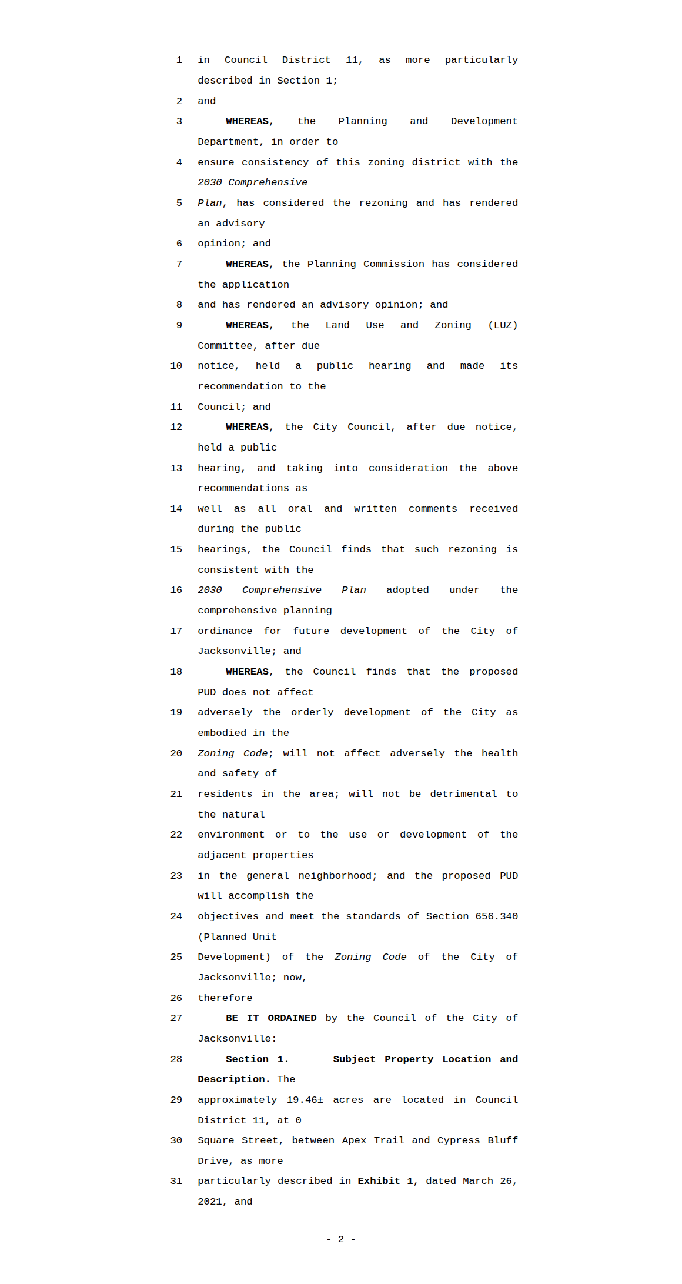in Council District 11, as more particularly described in Section 1;
and
WHEREAS, the Planning and Development Department, in order to
ensure consistency of this zoning district with the 2030 Comprehensive
Plan, has considered the rezoning and has rendered an advisory
opinion; and
WHEREAS, the Planning Commission has considered the application
and has rendered an advisory opinion; and
WHEREAS, the Land Use and Zoning (LUZ) Committee, after due
notice, held a public hearing and made its recommendation to the
Council; and
WHEREAS, the City Council, after due notice, held a public
hearing, and taking into consideration the above recommendations as
well as all oral and written comments received during the public
hearings, the Council finds that such rezoning is consistent with the
2030 Comprehensive Plan adopted under the comprehensive planning
ordinance for future development of the City of Jacksonville; and
WHEREAS, the Council finds that the proposed PUD does not affect
adversely the orderly development of the City as embodied in the
Zoning Code; will not affect adversely the health and safety of
residents in the area; will not be detrimental to the natural
environment or to the use or development of the adjacent properties
in the general neighborhood; and the proposed PUD will accomplish the
objectives and meet the standards of Section 656.340 (Planned Unit
Development) of the Zoning Code of the City of Jacksonville; now,
therefore
BE IT ORDAINED by the Council of the City of Jacksonville:
Section 1. Subject Property Location and Description. The
approximately 19.46± acres are located in Council District 11, at 0
Square Street, between Apex Trail and Cypress Bluff Drive, as more
particularly described in Exhibit 1, dated March 26, 2021, and
- 2 -